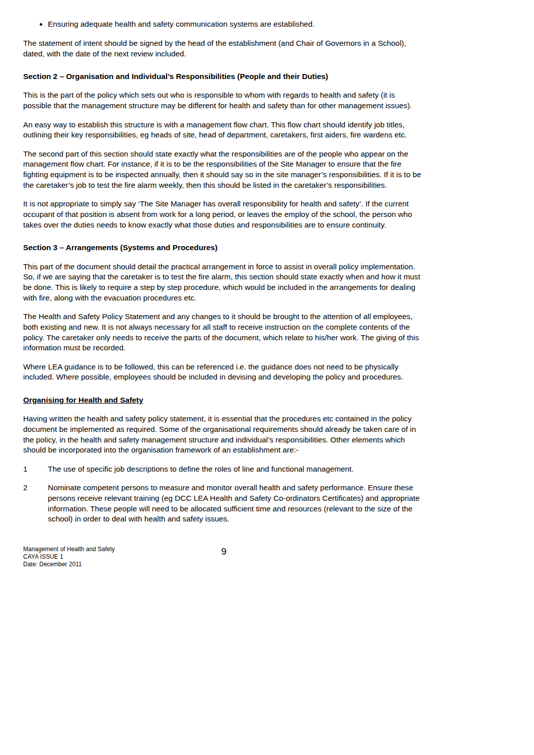Ensuring adequate health and safety communication systems are established.
The statement of intent should be signed by the head of the establishment (and Chair of Governors in a School), dated, with the date of the next review included.
Section 2 – Organisation and Individual’s Responsibilities (People and their Duties)
This is the part of the policy which sets out who is responsible to whom with regards to health and safety (it is possible that the management structure may be different for health and safety than for other management issues).
An easy way to establish this structure is with a management flow chart. This flow chart should identify job titles, outlining their key responsibilities, eg heads of site, head of department, caretakers, first aiders, fire wardens etc.
The second part of this section should state exactly what the responsibilities are of the people who appear on the management flow chart. For instance, if it is to be the responsibilities of the Site Manager to ensure that the fire fighting equipment is to be inspected annually, then it should say so in the site manager’s responsibilities. If it is to be the caretaker’s job to test the fire alarm weekly, then this should be listed in the caretaker’s responsibilities.
It is not appropriate to simply say ‘The Site Manager has overall responsibility for health and safety’. If the current occupant of that position is absent from work for a long period, or leaves the employ of the school, the person who takes over the duties needs to know exactly what those duties and responsibilities are to ensure continuity.
Section 3 – Arrangements (Systems and Procedures)
This part of the document should detail the practical arrangement in force to assist in overall policy implementation. So, if we are saying that the caretaker is to test the fire alarm, this section should state exactly when and how it must be done. This is likely to require a step by step procedure, which would be included in the arrangements for dealing with fire, along with the evacuation procedures etc.
The Health and Safety Policy Statement and any changes to it should be brought to the attention of all employees, both existing and new. It is not always necessary for all staff to receive instruction on the complete contents of the policy. The caretaker only needs to receive the parts of the document, which relate to his/her work. The giving of this information must be recorded.
Where LEA guidance is to be followed, this can be referenced i.e. the guidance does not need to be physically included. Where possible, employees should be included in devising and developing the policy and procedures.
Organising for Health and Safety
Having written the health and safety policy statement, it is essential that the procedures etc contained in the policy document be implemented as required. Some of the organisational requirements should already be taken care of in the policy, in the health and safety management structure and individual’s responsibilities. Other elements which should be incorporated into the organisation framework of an establishment are:-
The use of specific job descriptions to define the roles of line and functional management.
Nominate competent persons to measure and monitor overall health and safety performance. Ensure these persons receive relevant training (eg DCC LEA Health and Safety Co-ordinators Certificates) and appropriate information. These people will need to be allocated sufficient time and resources (relevant to the size of the school) in order to deal with health and safety issues.
Management of Health and Safety
CAYA ISSUE 1
Date: December 2011
9